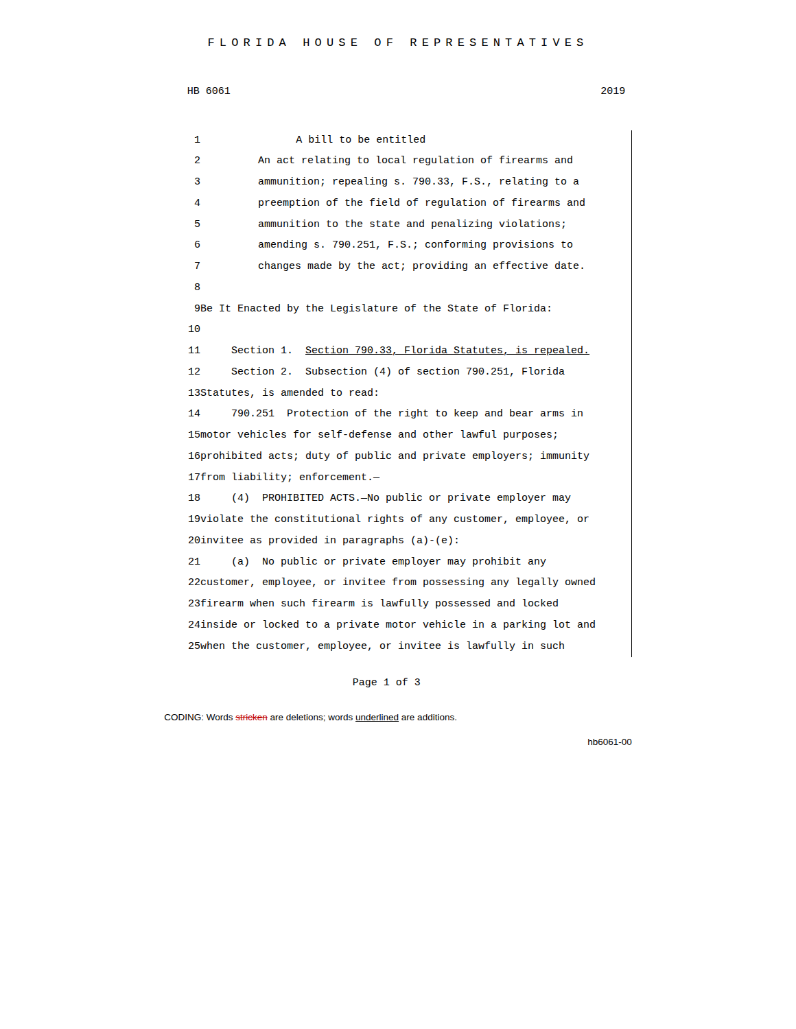FLORIDA HOUSE OF REPRESENTATIVES
HB 6061 2019
| 1 | A bill to be entitled |
| 2 | An act relating to local regulation of firearms and |
| 3 | ammunition; repealing s. 790.33, F.S., relating to a |
| 4 | preemption of the field of regulation of firearms and |
| 5 | ammunition to the state and penalizing violations; |
| 6 | amending s. 790.251, F.S.; conforming provisions to |
| 7 | changes made by the act; providing an effective date. |
| 8 | |
| 9 | Be It Enacted by the Legislature of the State of Florida: |
| 10 | |
| 11 | Section 1. Section 790.33, Florida Statutes, is repealed. |
| 12 | Section 2. Subsection (4) of section 790.251, Florida |
| 13 | Statutes, is amended to read: |
| 14 | 790.251 Protection of the right to keep and bear arms in |
| 15 | motor vehicles for self-defense and other lawful purposes; |
| 16 | prohibited acts; duty of public and private employers; immunity |
| 17 | from liability; enforcement.— |
| 18 | (4) PROHIBITED ACTS.—No public or private employer may |
| 19 | violate the constitutional rights of any customer, employee, or |
| 20 | invitee as provided in paragraphs (a)-(e): |
| 21 | (a) No public or private employer may prohibit any |
| 22 | customer, employee, or invitee from possessing any legally owned |
| 23 | firearm when such firearm is lawfully possessed and locked |
| 24 | inside or locked to a private motor vehicle in a parking lot and |
| 25 | when the customer, employee, or invitee is lawfully in such |
Page 1 of 3
CODING: Words stricken are deletions; words underlined are additions.
hb6061-00